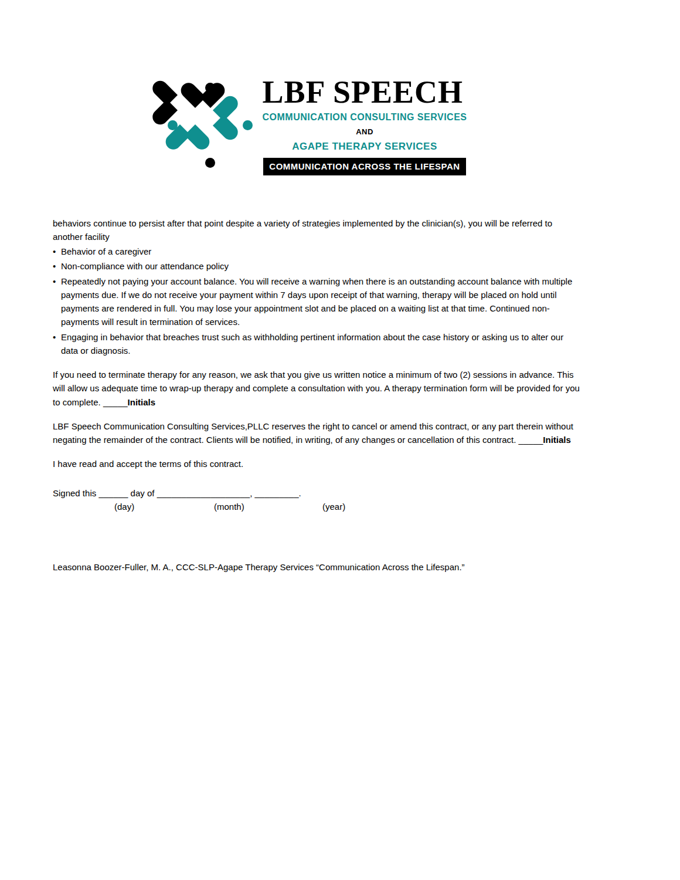LBF SPEECH
COMMUNICATION CONSULTING SERVICES
AND
AGAPE THERAPY SERVICES
COMMUNICATION ACROSS THE LIFESPAN
behaviors continue to persist after that point despite a variety of strategies implemented by the clinician(s), you will be referred to another facility
Behavior of a caregiver
Non-compliance with our attendance policy
Repeatedly not paying your account balance. You will receive a warning when there is an outstanding account balance with multiple payments due. If we do not receive your payment within 7 days upon receipt of that warning, therapy will be placed on hold until payments are rendered in full. You may lose your appointment slot and be placed on a waiting list at that time. Continued non-payments will result in termination of services.
Engaging in behavior that breaches trust such as withholding pertinent information about the case history or asking us to alter our data or diagnosis.
If you need to terminate therapy for any reason, we ask that you give us written notice a minimum of two (2) sessions in advance. This will allow us adequate time to wrap-up therapy and complete a consultation with you. A therapy termination form will be provided for you to complete. _____Initials
LBF Speech Communication Consulting Services,PLLC reserves the right to cancel or amend this contract, or any part therein without negating the remainder of the contract. Clients will be notified, in writing, of any changes or cancellation of this contract. _____Initials
I have read and accept the terms of this contract.
Signed this ______ day of ___________________, _________.
(day)(month)(year)
Leasonna Boozer-Fuller, M. A., CCC-SLP-Agape Therapy Services “Communication Across the Lifespan.”